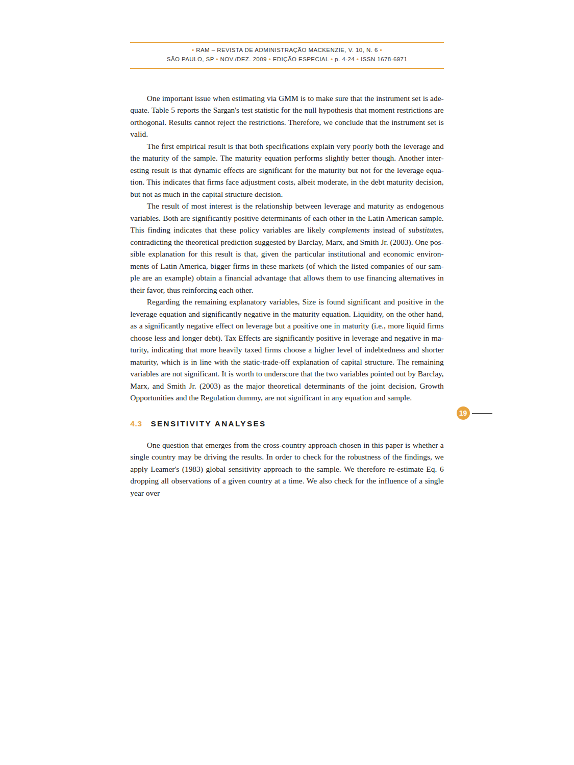• RAM – REVISTA DE ADMINISTRAÇÃO MACKENZIE, V. 10, N. 6 •
SÃO PAULO, SP • NOV./DEZ. 2009 • EDIÇÃO ESPECIAL • p. 4-24 • ISSN 1678-6971
One important issue when estimating via GMM is to make sure that the instrument set is adequate. Table 5 reports the Sargan's test statistic for the null hypothesis that moment restrictions are orthogonal. Results cannot reject the restrictions. Therefore, we conclude that the instrument set is valid.
The first empirical result is that both specifications explain very poorly both the leverage and the maturity of the sample. The maturity equation performs slightly better though. Another interesting result is that dynamic effects are significant for the maturity but not for the leverage equation. This indicates that firms face adjustment costs, albeit moderate, in the debt maturity decision, but not as much in the capital structure decision.
The result of most interest is the relationship between leverage and maturity as endogenous variables. Both are significantly positive determinants of each other in the Latin American sample. This finding indicates that these policy variables are likely complements instead of substitutes, contradicting the theoretical prediction suggested by Barclay, Marx, and Smith Jr. (2003). One possible explanation for this result is that, given the particular institutional and economic environments of Latin America, bigger firms in these markets (of which the listed companies of our sample are an example) obtain a financial advantage that allows them to use financing alternatives in their favor, thus reinforcing each other.
Regarding the remaining explanatory variables, Size is found significant and positive in the leverage equation and significantly negative in the maturity equation. Liquidity, on the other hand, as a significantly negative effect on leverage but a positive one in maturity (i.e., more liquid firms choose less and longer debt). Tax Effects are significantly positive in leverage and negative in maturity, indicating that more heavily taxed firms choose a higher level of indebtedness and shorter maturity, which is in line with the static-trade-off explanation of capital structure. The remaining variables are not significant. It is worth to underscore that the two variables pointed out by Barclay, Marx, and Smith Jr. (2003) as the major theoretical determinants of the joint decision, Growth Opportunities and the Regulation dummy, are not significant in any equation and sample.
4.3 SENSITIVITY ANALYSES
One question that emerges from the cross-country approach chosen in this paper is whether a single country may be driving the results. In order to check for the robustness of the findings, we apply Leamer's (1983) global sensitivity approach to the sample. We therefore re-estimate Eq. 6 dropping all observations of a given country at a time. We also check for the influence of a single year over
19